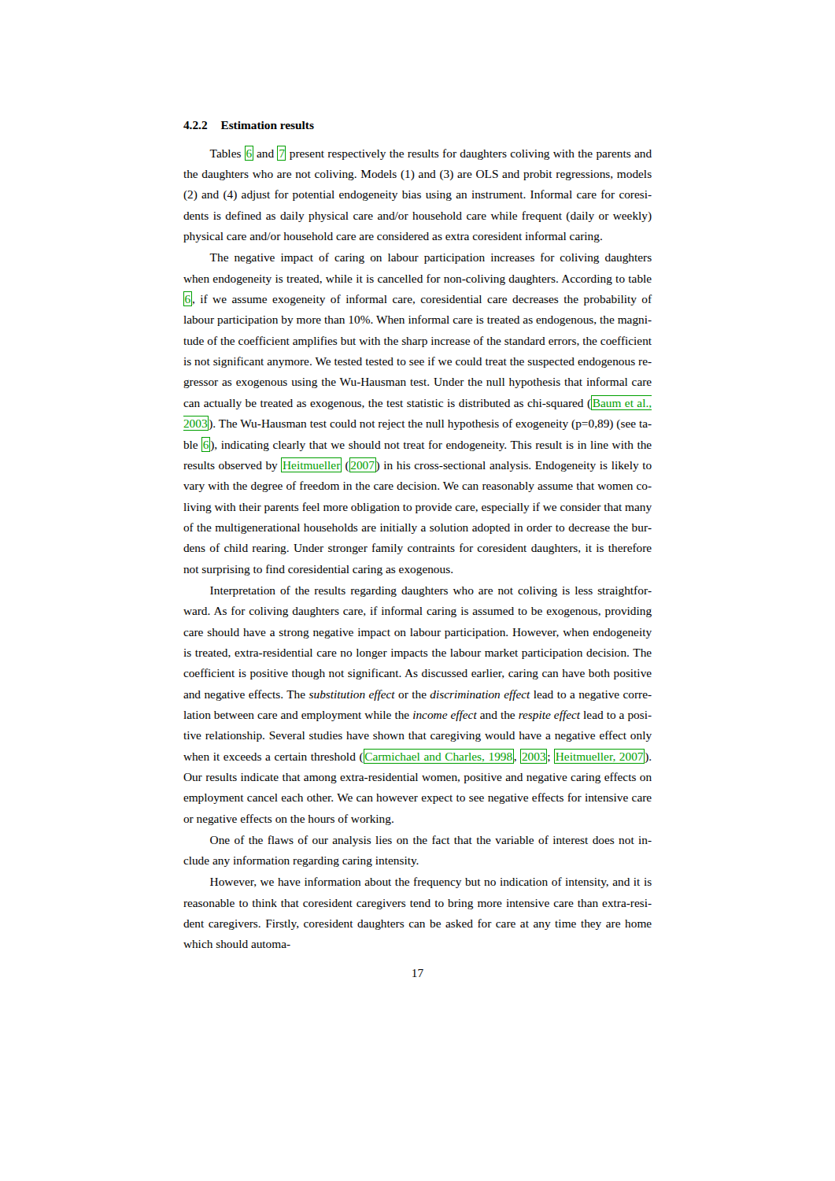4.2.2 Estimation results
Tables 6 and 7 present respectively the results for daughters coliving with the parents and the daughters who are not coliving. Models (1) and (3) are OLS and probit regressions, models (2) and (4) adjust for potential endogeneity bias using an instrument. Informal care for coresidents is defined as daily physical care and/or household care while frequent (daily or weekly) physical care and/or household care are considered as extra coresident informal caring.
The negative impact of caring on labour participation increases for coliving daughters when endogeneity is treated, while it is cancelled for non-coliving daughters. According to table 6, if we assume exogeneity of informal care, coresidential care decreases the probability of labour participation by more than 10%. When informal care is treated as endogenous, the magnitude of the coefficient amplifies but with the sharp increase of the standard errors, the coefficient is not significant anymore. We tested tested to see if we could treat the suspected endogenous regressor as exogenous using the Wu-Hausman test. Under the null hypothesis that informal care can actually be treated as exogenous, the test statistic is distributed as chi-squared (Baum et al., 2003). The Wu-Hausman test could not reject the null hypothesis of exogeneity (p=0,89) (see table 6), indicating clearly that we should not treat for endogeneity. This result is in line with the results observed by Heitmueller (2007) in his cross-sectional analysis. Endogeneity is likely to vary with the degree of freedom in the care decision. We can reasonably assume that women co-living with their parents feel more obligation to provide care, especially if we consider that many of the multigenerational households are initially a solution adopted in order to decrease the burdens of child rearing. Under stronger family contraints for coresident daughters, it is therefore not surprising to find coresidential caring as exogenous.
Interpretation of the results regarding daughters who are not coliving is less straightforward. As for coliving daughters care, if informal caring is assumed to be exogenous, providing care should have a strong negative impact on labour participation. However, when endogeneity is treated, extra-residential care no longer impacts the labour market participation decision. The coefficient is positive though not significant. As discussed earlier, caring can have both positive and negative effects. The substitution effect or the discrimination effect lead to a negative correlation between care and employment while the income effect and the respite effect lead to a positive relationship. Several studies have shown that caregiving would have a negative effect only when it exceeds a certain threshold (Carmichael and Charles, 1998, 2003; Heitmueller, 2007). Our results indicate that among extra-residential women, positive and negative caring effects on employment cancel each other. We can however expect to see negative effects for intensive care or negative effects on the hours of working.
One of the flaws of our analysis lies on the fact that the variable of interest does not include any information regarding caring intensity.
However, we have information about the frequency but no indication of intensity, and it is reasonable to think that coresident caregivers tend to bring more intensive care than extra-resident caregivers. Firstly, coresident daughters can be asked for care at any time they are home which should automa-
17